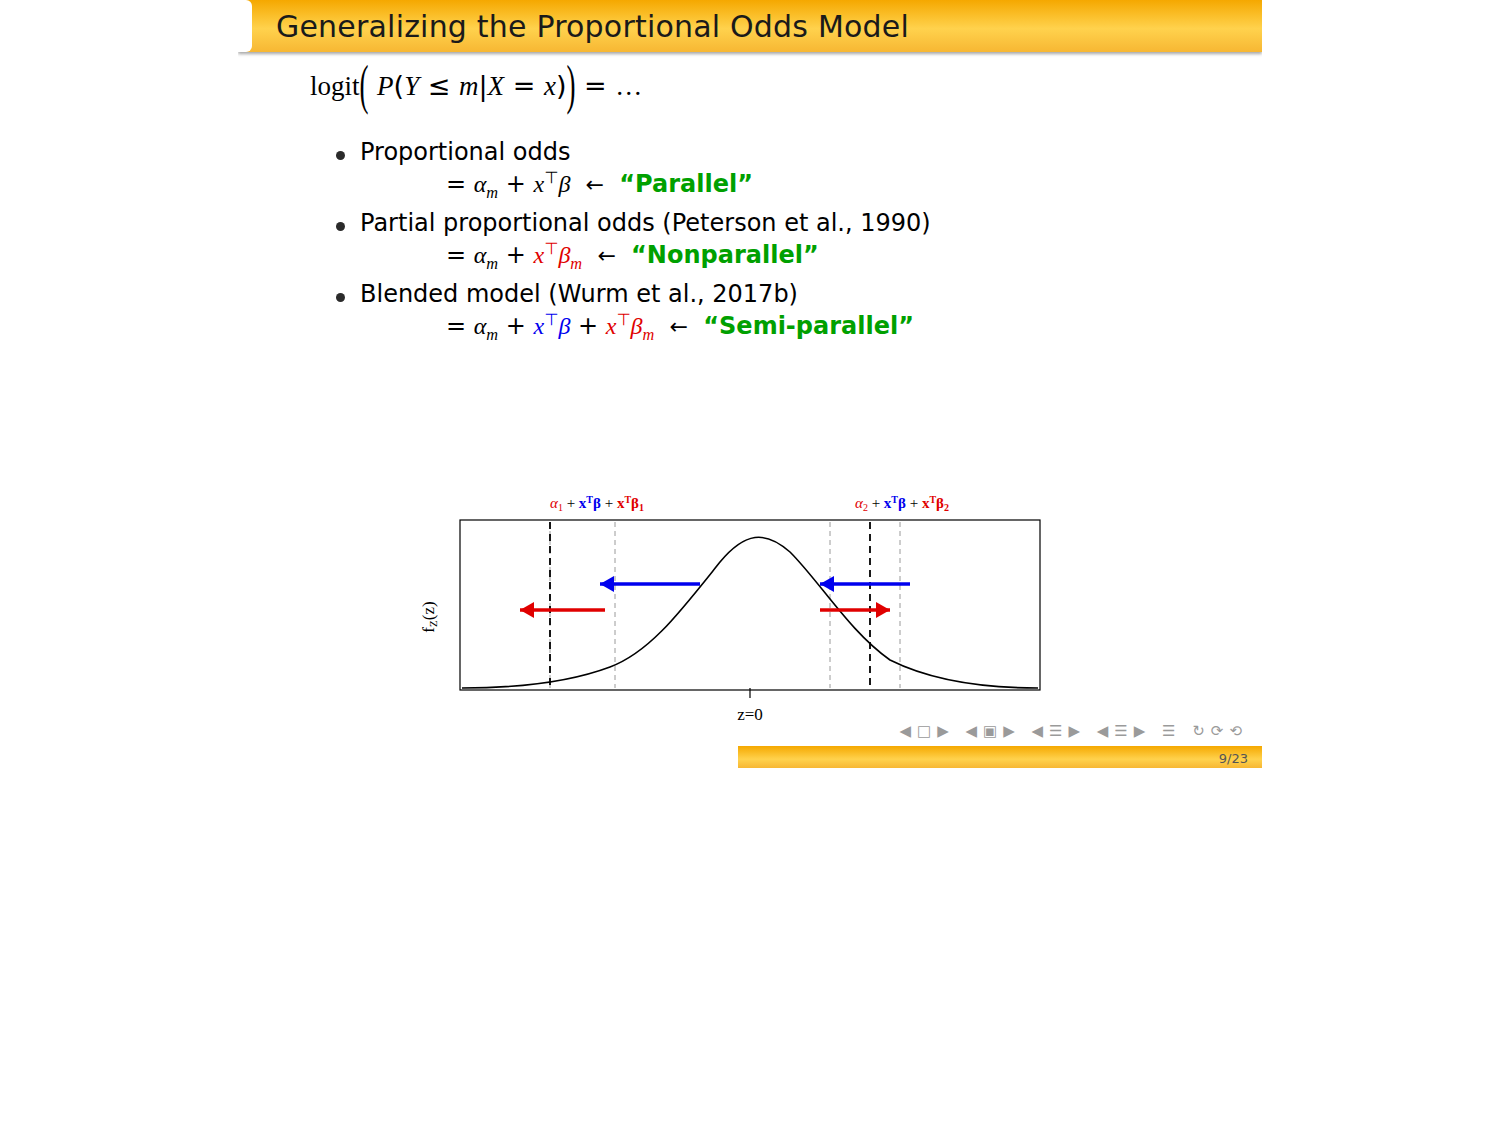Generalizing the Proportional Odds Model
logit( P(Y ≤ m|X = x)) = …
Proportional odds = αm + x⊤β ← “Parallel”
Partial proportional odds (Peterson et al., 1990) = αm + x⊤βm ← “Nonparallel”
Blended model (Wurm et al., 2017b) = αm + x⊤β + x⊤βm ← “Semi-parallel”
α1 + xTβ + xTβ1 α2 + xTβ + xTβ2 fZ(z) z=0
◀□▶ ◀▣▶ ◀☰▶ ◀☰▶ ☰ ↻⟳⟲
9/23